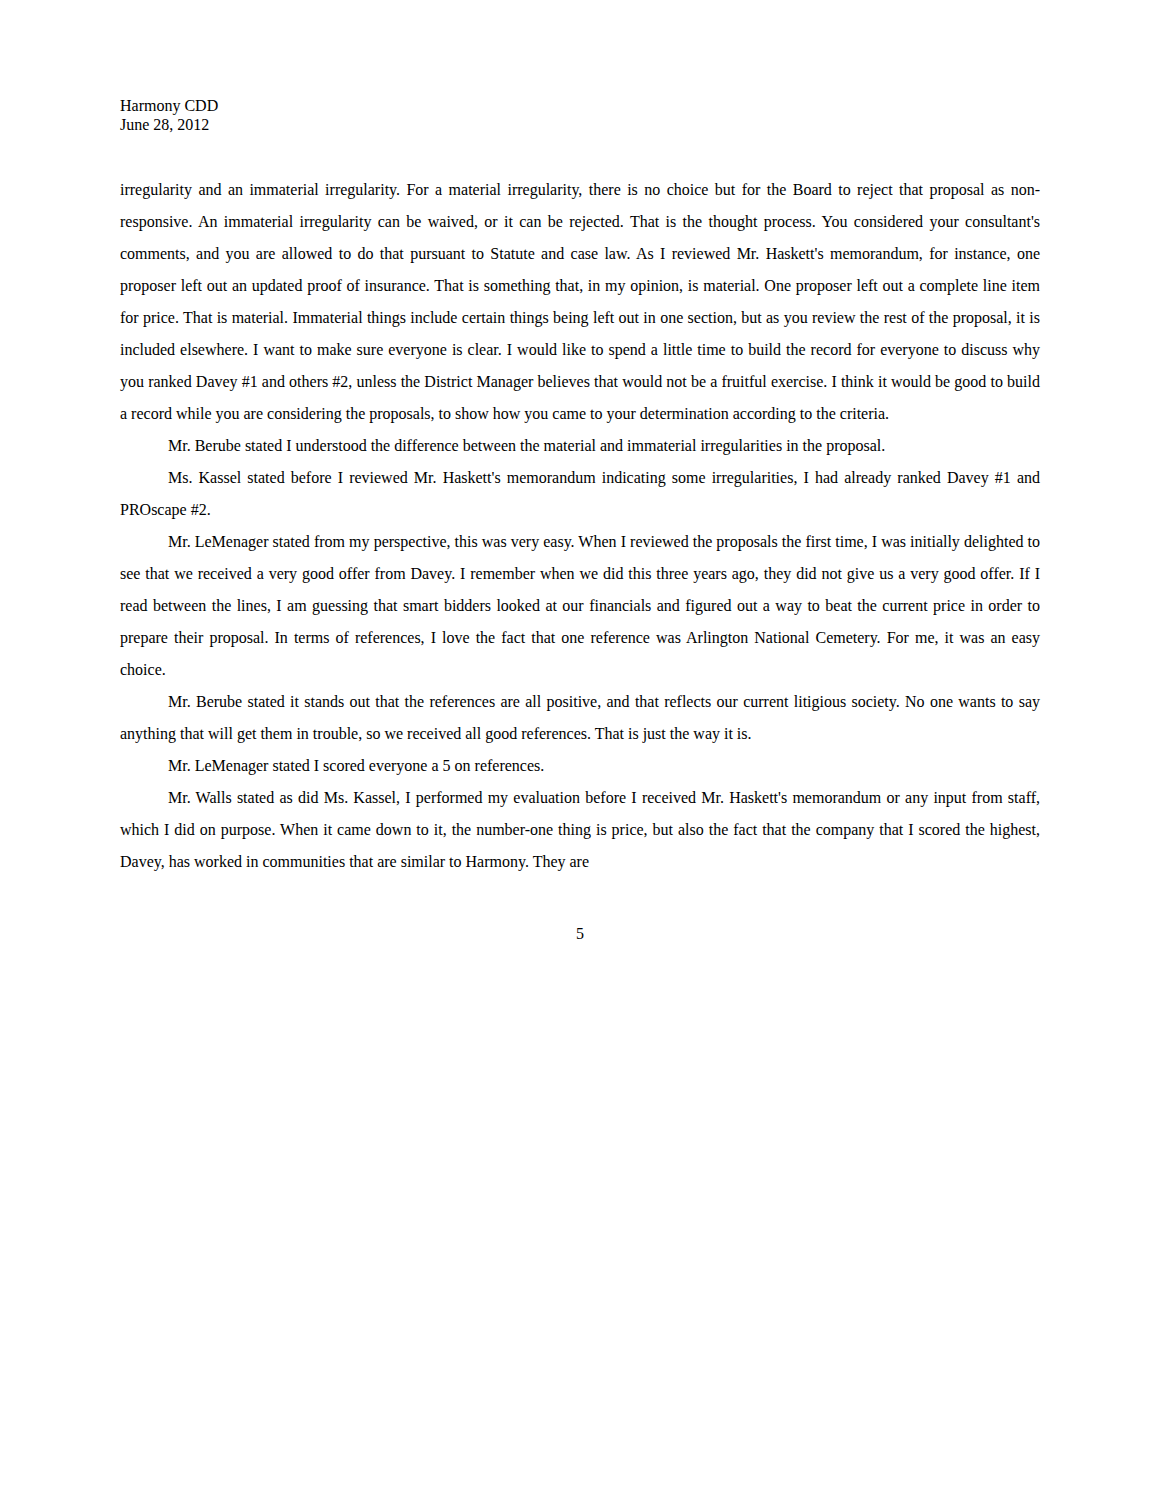Harmony CDD
June 28, 2012
irregularity and an immaterial irregularity. For a material irregularity, there is no choice but for the Board to reject that proposal as non-responsive. An immaterial irregularity can be waived, or it can be rejected. That is the thought process. You considered your consultant's comments, and you are allowed to do that pursuant to Statute and case law. As I reviewed Mr. Haskett's memorandum, for instance, one proposer left out an updated proof of insurance. That is something that, in my opinion, is material. One proposer left out a complete line item for price. That is material. Immaterial things include certain things being left out in one section, but as you review the rest of the proposal, it is included elsewhere. I want to make sure everyone is clear. I would like to spend a little time to build the record for everyone to discuss why you ranked Davey #1 and others #2, unless the District Manager believes that would not be a fruitful exercise. I think it would be good to build a record while you are considering the proposals, to show how you came to your determination according to the criteria.
Mr. Berube stated I understood the difference between the material and immaterial irregularities in the proposal.
Ms. Kassel stated before I reviewed Mr. Haskett's memorandum indicating some irregularities, I had already ranked Davey #1 and PROscape #2.
Mr. LeMenager stated from my perspective, this was very easy. When I reviewed the proposals the first time, I was initially delighted to see that we received a very good offer from Davey. I remember when we did this three years ago, they did not give us a very good offer. If I read between the lines, I am guessing that smart bidders looked at our financials and figured out a way to beat the current price in order to prepare their proposal. In terms of references, I love the fact that one reference was Arlington National Cemetery. For me, it was an easy choice.
Mr. Berube stated it stands out that the references are all positive, and that reflects our current litigious society. No one wants to say anything that will get them in trouble, so we received all good references. That is just the way it is.
Mr. LeMenager stated I scored everyone a 5 on references.
Mr. Walls stated as did Ms. Kassel, I performed my evaluation before I received Mr. Haskett's memorandum or any input from staff, which I did on purpose. When it came down to it, the number-one thing is price, but also the fact that the company that I scored the highest, Davey, has worked in communities that are similar to Harmony. They are
5